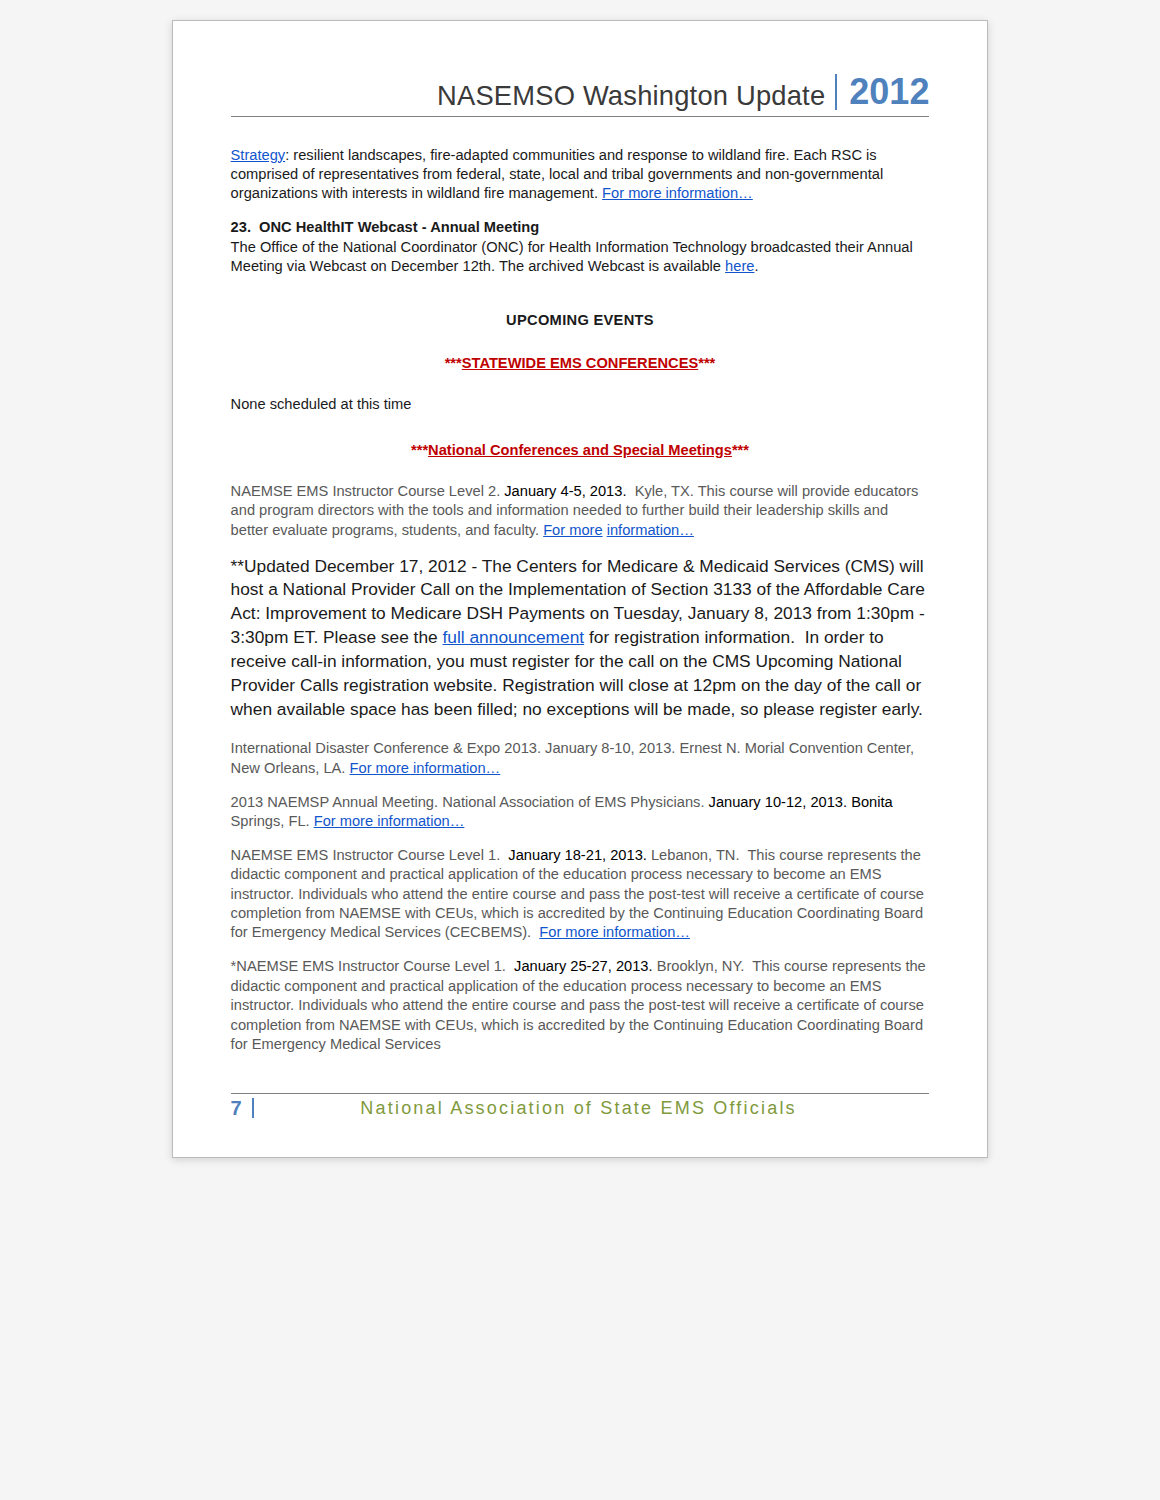NASEMSO Washington Update
2012
Strategy: resilient landscapes, fire-adapted communities and response to wildland fire. Each RSC is comprised of representatives from federal, state, local and tribal governments and non-governmental organizations with interests in wildland fire management. For more information…
23. ONC HealthIT Webcast - Annual Meeting
The Office of the National Coordinator (ONC) for Health Information Technology broadcasted their Annual Meeting via Webcast on December 12th. The archived Webcast is available here.
UPCOMING EVENTS
***STATEWIDE EMS CONFERENCES***
None scheduled at this time
***National Conferences and Special Meetings***
NAEMSE EMS Instructor Course Level 2. January 4-5, 2013. Kyle, TX. This course will provide educators and program directors with the tools and information needed to further build their leadership skills and better evaluate programs, students, and faculty. For more information…
**Updated December 17, 2012 - The Centers for Medicare & Medicaid Services (CMS) will host a National Provider Call on the Implementation of Section 3133 of the Affordable Care Act: Improvement to Medicare DSH Payments on Tuesday, January 8, 2013 from 1:30pm - 3:30pm ET. Please see the full announcement for registration information. In order to receive call-in information, you must register for the call on the CMS Upcoming National Provider Calls registration website. Registration will close at 12pm on the day of the call or when available space has been filled; no exceptions will be made, so please register early.
International Disaster Conference & Expo 2013. January 8-10, 2013. Ernest N. Morial Convention Center, New Orleans, LA. For more information…
2013 NAEMSP Annual Meeting. National Association of EMS Physicians. January 10-12, 2013. Bonita Springs, FL. For more information…
NAEMSE EMS Instructor Course Level 1. January 18-21, 2013. Lebanon, TN. This course represents the didactic component and practical application of the education process necessary to become an EMS instructor. Individuals who attend the entire course and pass the post-test will receive a certificate of course completion from NAEMSE with CEUs, which is accredited by the Continuing Education Coordinating Board for Emergency Medical Services (CECBEMS). For more information…
*NAEMSE EMS Instructor Course Level 1. January 25-27, 2013. Brooklyn, NY. This course represents the didactic component and practical application of the education process necessary to become an EMS instructor. Individuals who attend the entire course and pass the post-test will receive a certificate of course completion from NAEMSE with CEUs, which is accredited by the Continuing Education Coordinating Board for Emergency Medical Services
7
National Association of State EMS Officials